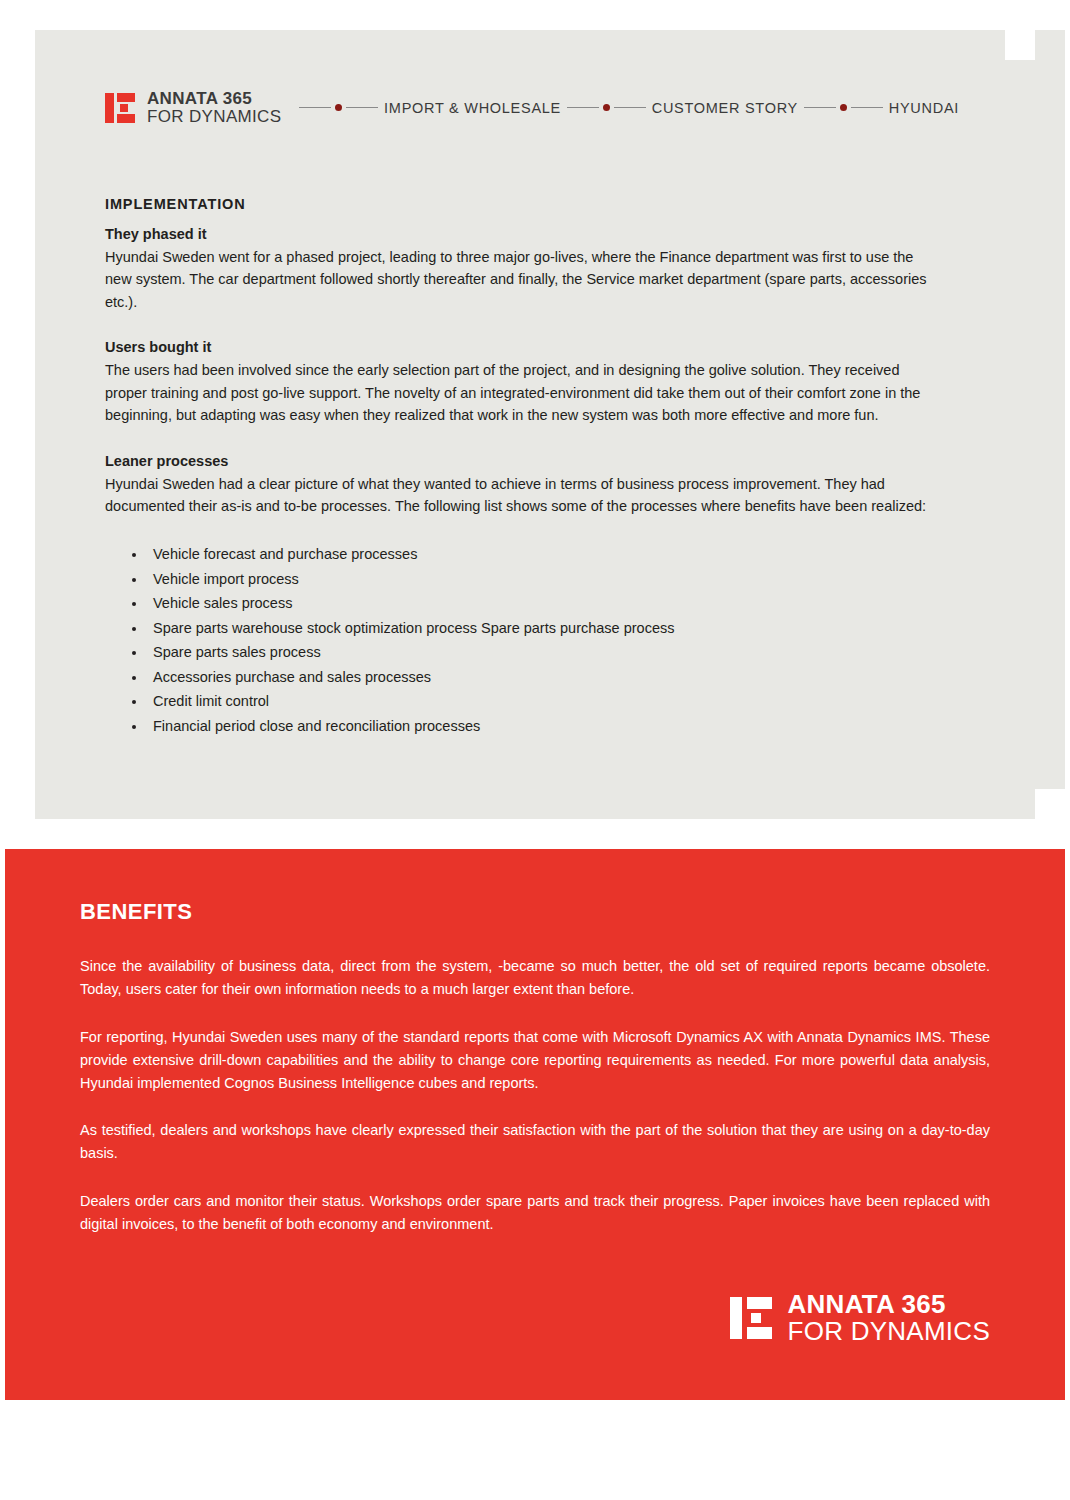ANNATA 365
FOR DYNAMICS
IMPORT & WHOLESALE CUSTOMER STORY HYUNDAI
IMPLEMENTATION
They phased it
Hyundai Sweden went for a phased project, leading to three major go-lives, where the Finance department was first to use the new system. The car department followed shortly thereafter and finally, the Service market department (spare parts, accessories etc.).
Users bought it
The users had been involved since the early selection part of the project, and in designing the golive solution. They received proper training and post go-live support. The novelty of an integrated-environment did take them out of their comfort zone in the beginning, but adapting was easy when they realized that work in the new system was both more effective and more fun.
Leaner processes
Hyundai Sweden had a clear picture of what they wanted to achieve in terms of business process improvement. They had documented their as-is and to-be processes. The following list shows some of the processes where benefits have been realized:
Vehicle forecast and purchase processes
Vehicle import process
Vehicle sales process
Spare parts warehouse stock optimization process Spare parts purchase process
Spare parts sales process
Accessories purchase and sales processes
Credit limit control
Financial period close and reconciliation processes
BENEFITS
Since the availability of business data, direct from the system, -became so much better, the old set of required reports became obsolete. Today, users cater for their own information needs to a much larger extent than before.
For reporting, Hyundai Sweden uses many of the standard reports that come with Microsoft Dynamics AX with Annata Dynamics IMS. These provide extensive drill-down capabilities and the ability to change core reporting requirements as needed. For more powerful data analysis, Hyundai implemented Cognos Business Intelligence cubes and reports.
As testified, dealers and workshops have clearly expressed their satisfaction with the part of the solution that they are using on a day-to-day basis.
Dealers order cars and monitor their status. Workshops order spare parts and track their progress. Paper invoices have been replaced with digital invoices, to the benefit of both economy and environment.
ANNATA 365
FOR DYNAMICS